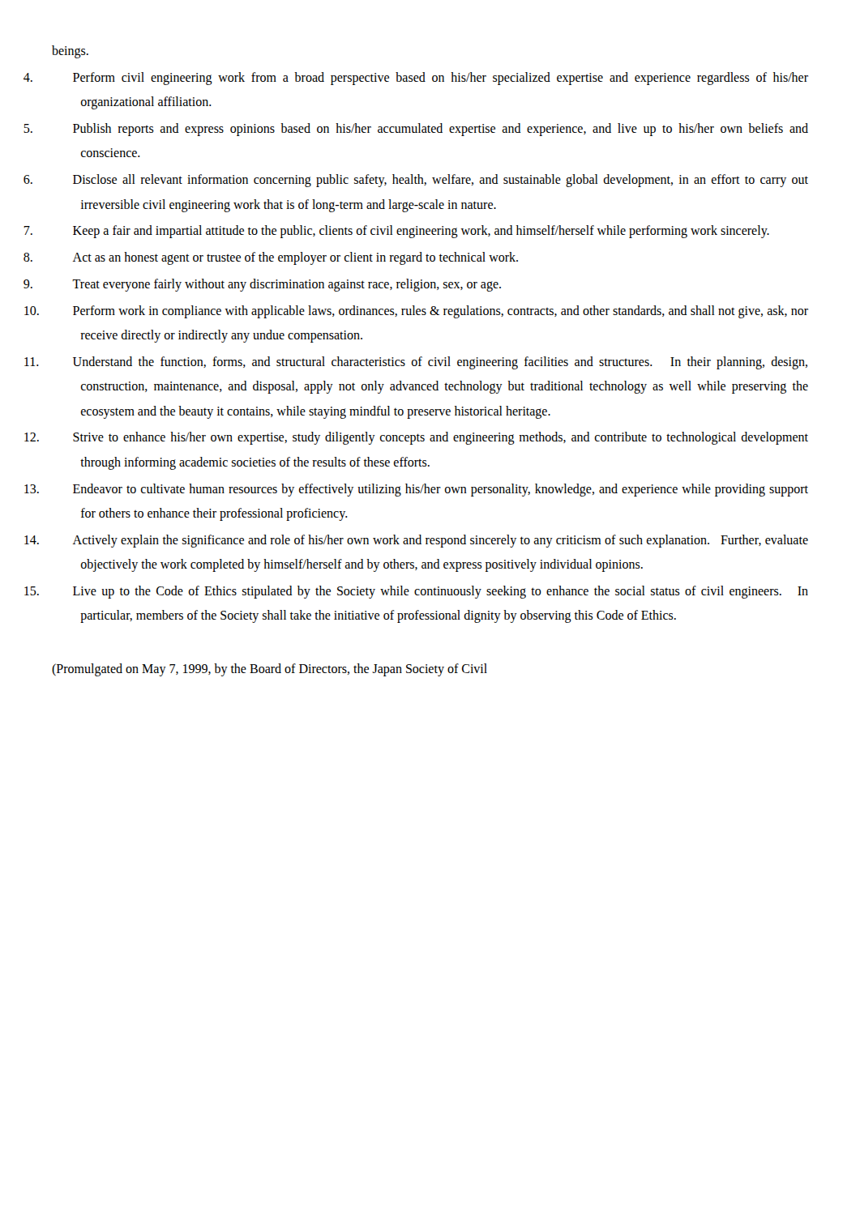beings.
4. Perform civil engineering work from a broad perspective based on his/her specialized expertise and experience regardless of his/her organizational affiliation.
5. Publish reports and express opinions based on his/her accumulated expertise and experience, and live up to his/her own beliefs and conscience.
6. Disclose all relevant information concerning public safety, health, welfare, and sustainable global development, in an effort to carry out irreversible civil engineering work that is of long-term and large-scale in nature.
7. Keep a fair and impartial attitude to the public, clients of civil engineering work, and himself/herself while performing work sincerely.
8. Act as an honest agent or trustee of the employer or client in regard to technical work.
9. Treat everyone fairly without any discrimination against race, religion, sex, or age.
10. Perform work in compliance with applicable laws, ordinances, rules & regulations, contracts, and other standards, and shall not give, ask, nor receive directly or indirectly any undue compensation.
11. Understand the function, forms, and structural characteristics of civil engineering facilities and structures. In their planning, design, construction, maintenance, and disposal, apply not only advanced technology but traditional technology as well while preserving the ecosystem and the beauty it contains, while staying mindful to preserve historical heritage.
12. Strive to enhance his/her own expertise, study diligently concepts and engineering methods, and contribute to technological development through informing academic societies of the results of these efforts.
13. Endeavor to cultivate human resources by effectively utilizing his/her own personality, knowledge, and experience while providing support for others to enhance their professional proficiency.
14. Actively explain the significance and role of his/her own work and respond sincerely to any criticism of such explanation. Further, evaluate objectively the work completed by himself/herself and by others, and express positively individual opinions.
15. Live up to the Code of Ethics stipulated by the Society while continuously seeking to enhance the social status of civil engineers. In particular, members of the Society shall take the initiative of professional dignity by observing this Code of Ethics.
(Promulgated on May 7, 1999, by the Board of Directors, the Japan Society of Civil